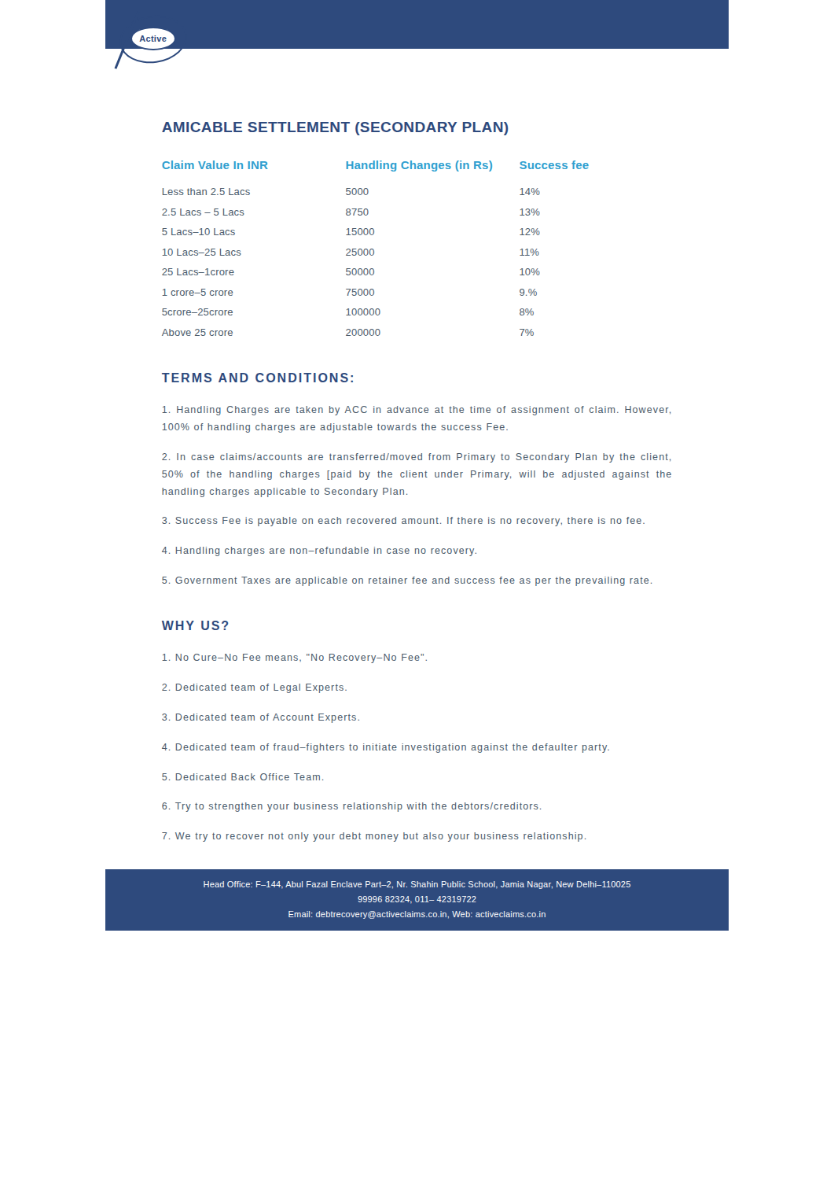Active
ACTIVE CLAIMS
>CONSULTANTS
AMICABLE SETTLEMENT (SECONDARY PLAN)
| Claim Value In INR | Handling Changes (in Rs) | Success fee |
| --- | --- | --- |
| Less than 2.5 Lacs | 5000 | 14% |
| 2.5 Lacs – 5 Lacs | 8750 | 13% |
| 5 Lacs–10 Lacs | 15000 | 12% |
| 10 Lacs–25 Lacs | 25000 | 11% |
| 25 Lacs–1crore | 50000 | 10% |
| 1 crore–5 crore | 75000 | 9.% |
| 5crore–25crore | 100000 | 8% |
| Above 25 crore | 200000 | 7% |
TERMS AND CONDITIONS:
1. Handling Charges are taken by ACC in advance at the time of assignment of claim. However, 100% of handling charges are adjustable towards the success Fee.
2. In case claims/accounts are transferred/moved from Primary to Secondary Plan by the client, 50% of the handling charges [paid by the client under Primary, will be adjusted against the handling charges applicable to Secondary Plan.
3. Success Fee is payable on each recovered amount. If there is no recovery, there is no fee.
4. Handling charges are non–refundable in case no recovery.
5. Government Taxes are applicable on retainer fee and success fee as per the prevailing rate.
WHY US?
1. No Cure–No Fee means, "No Recovery–No Fee".
2. Dedicated team of Legal Experts.
3. Dedicated team of Account Experts.
4. Dedicated team of fraud–fighters to initiate investigation against the defaulter party.
5. Dedicated Back Office Team.
6. Try to strengthen your business relationship with the debtors/creditors.
7. We try to recover not only your debt money but also your business relationship.
Head Office: F–144, Abul Fazal Enclave Part–2, Nr. Shahin Public School, Jamia Nagar, New Delhi–110025
99996 82324, 011– 42319722
Email: debtrecovery@activeclaims.co.in, Web: activeclaims.co.in